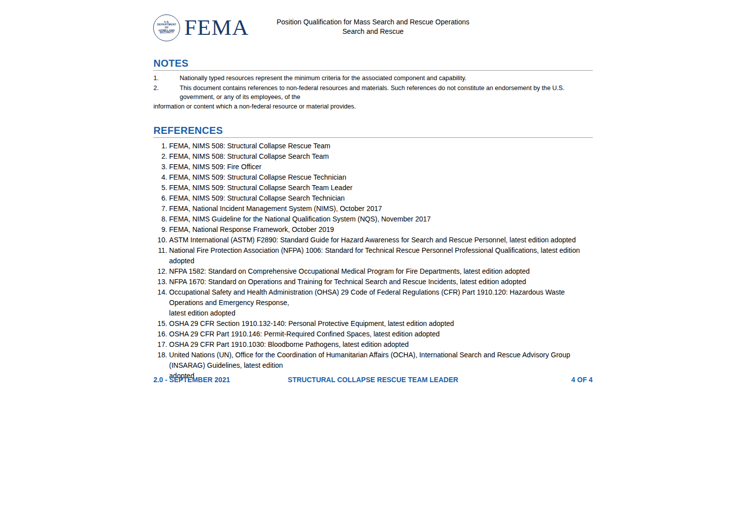U.S.
DEPARTMENT
OF
HOMELAND
SECURITY
FEMA
Position Qualification for Mass Search and Rescue Operations
Search and Rescue
NOTES
1. Nationally typed resources represent the minimum criteria for the associated component and capability.
2. This document contains references to non-federal resources and materials. Such references do not constitute an endorsement by the U.S. government, or any of its employees, of the
information or content which a non-federal resource or material provides.
REFERENCES
1. FEMA, NIMS 508: Structural Collapse Rescue Team
2. FEMA, NIMS 508: Structural Collapse Search Team
3. FEMA, NIMS 509: Fire Officer
4. FEMA, NIMS 509: Structural Collapse Rescue Technician
5. FEMA, NIMS 509: Structural Collapse Search Team Leader
6. FEMA, NIMS 509: Structural Collapse Search Technician
7. FEMA, National Incident Management System (NIMS), October 2017
8. FEMA, NIMS Guideline for the National Qualification System (NQS), November 2017
9. FEMA, National Response Framework, October 2019
10. ASTM International (ASTM) F2890: Standard Guide for Hazard Awareness for Search and Rescue Personnel, latest edition adopted
11. National Fire Protection Association (NFPA) 1006: Standard for Technical Rescue Personnel Professional Qualifications, latest edition adopted
12. NFPA 1582: Standard on Comprehensive Occupational Medical Program for Fire Departments, latest edition adopted
13. NFPA 1670: Standard on Operations and Training for Technical Search and Rescue Incidents, latest edition adopted
14. Occupational Safety and Health Administration (OHSA) 29 Code of Federal Regulations (CFR) Part 1910.120: Hazardous Waste Operations and Emergency Response,
latest edition adopted
15. OSHA 29 CFR Section 1910.132-140: Personal Protective Equipment, latest edition adopted
16. OSHA 29 CFR Part 1910.146: Permit-Required Confined Spaces, latest edition adopted
17. OSHA 29 CFR Part 1910.1030: Bloodborne Pathogens, latest edition adopted
18. United Nations (UN), Office for the Coordination of Humanitarian Affairs (OCHA), International Search and Rescue Advisory Group (INSARAG) Guidelines, latest edition
adopted
2.0 - SEPTEMBER 2021
STRUCTURAL COLLAPSE RESCUE TEAM LEADER
4 OF 4